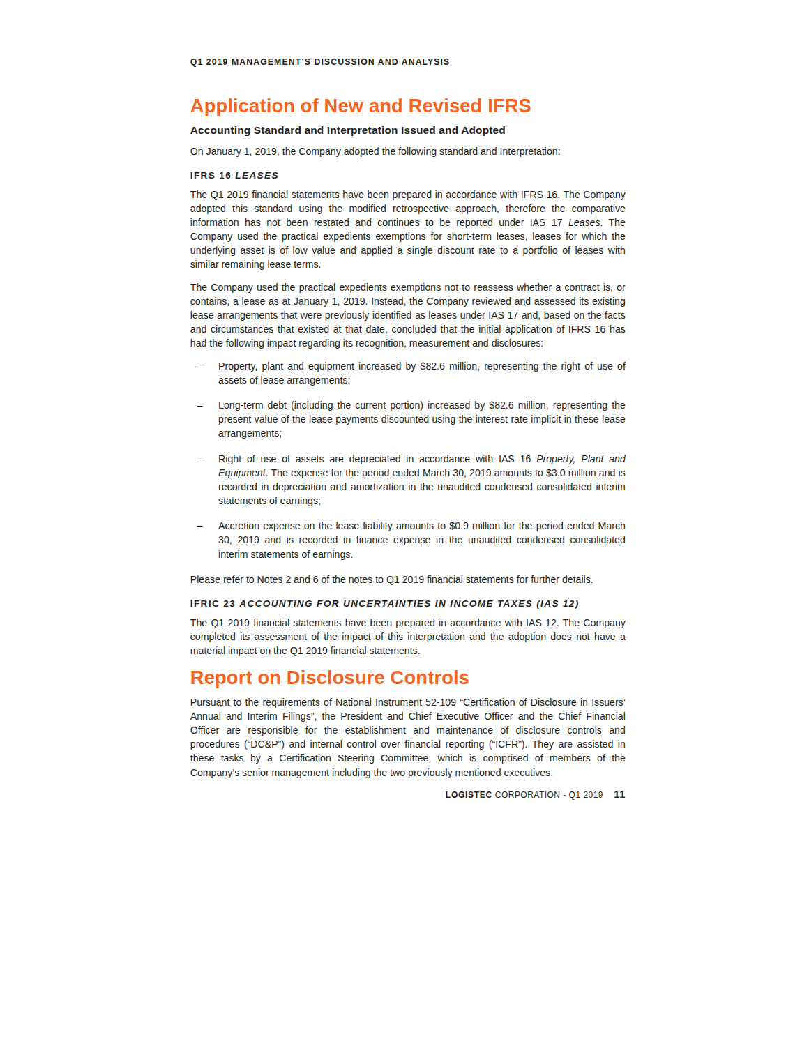Q1 2019 Management’s Discussion and Analysis
Application of New and Revised IFRS
Accounting Standard and Interpretation Issued and Adopted
On January 1, 2019, the Company adopted the following standard and Interpretation:
IFRS 16 Leases
The Q1 2019 financial statements have been prepared in accordance with IFRS 16. The Company adopted this standard using the modified retrospective approach, therefore the comparative information has not been restated and continues to be reported under IAS 17 Leases. The Company used the practical expedients exemptions for short-term leases, leases for which the underlying asset is of low value and applied a single discount rate to a portfolio of leases with similar remaining lease terms.
The Company used the practical expedients exemptions not to reassess whether a contract is, or contains, a lease as at January 1, 2019. Instead, the Company reviewed and assessed its existing lease arrangements that were previously identified as leases under IAS 17 and, based on the facts and circumstances that existed at that date, concluded that the initial application of IFRS 16 has had the following impact regarding its recognition, measurement and disclosures:
Property, plant and equipment increased by $82.6 million, representing the right of use of assets of lease arrangements;
Long-term debt (including the current portion) increased by $82.6 million, representing the present value of the lease payments discounted using the interest rate implicit in these lease arrangements;
Right of use of assets are depreciated in accordance with IAS 16 Property, Plant and Equipment. The expense for the period ended March 30, 2019 amounts to $3.0 million and is recorded in depreciation and amortization in the unaudited condensed consolidated interim statements of earnings;
Accretion expense on the lease liability amounts to $0.9 million for the period ended March 30, 2019 and is recorded in finance expense in the unaudited condensed consolidated interim statements of earnings.
Please refer to Notes 2 and 6 of the notes to Q1 2019 financial statements for further details.
IFRIC 23 Accounting for Uncertainties in Income Taxes (IAS 12)
The Q1 2019 financial statements have been prepared in accordance with IAS 12. The Company completed its assessment of the impact of this interpretation and the adoption does not have a material impact on the Q1 2019 financial statements.
Report on Disclosure Controls
Pursuant to the requirements of National Instrument 52-109 “Certification of Disclosure in Issuers’ Annual and Interim Filings”, the President and Chief Executive Officer and the Chief Financial Officer are responsible for the establishment and maintenance of disclosure controls and procedures (“DC&P”) and internal control over financial reporting (“ICFR”). They are assisted in these tasks by a Certification Steering Committee, which is comprised of members of the Company’s senior management including the two previously mentioned executives.
LOGISTEC CORPORATION - Q1 2019 11